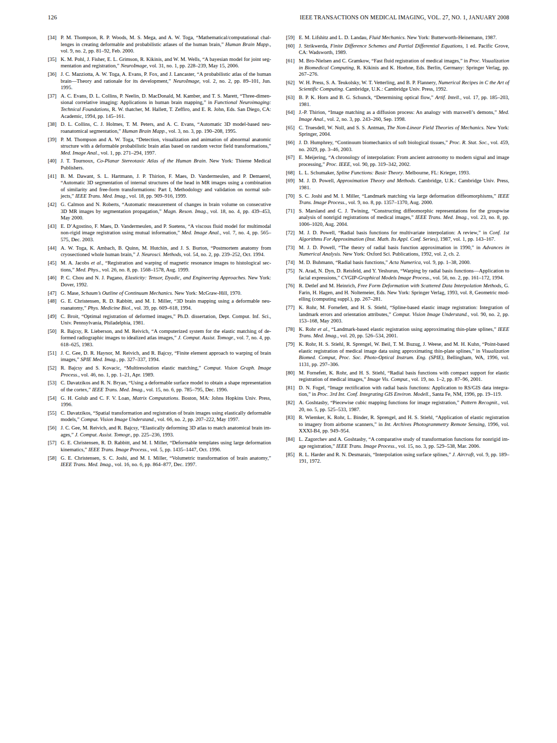126 IEEE TRANSACTIONS ON MEDICAL IMAGING, VOL. 27, NO. 1, JANUARY 2008
[34] P. M. Thompson, R. P. Woods, M. S. Mega, and A. W. Toga, “Mathematical/computational challenges in creating deformable and probabilistic atlases of the human brain,” Human Brain Mapp., vol. 9, no. 2, pp. 81–92, Feb. 2000.
[35] K. M. Pohl, J. Fisher, E. L. Grimson, R. Kikinis, and W. M. Wells, “A bayesian model for joint segmentation and registration,” NeuroImage, vol. 31, no. 1, pp. 228–239, May 15, 2006.
[36] J. C. Mazziotta, A. W. Toga, A. Evans, P. Fox, and J. Lancaster, “A probabilistic atlas of the human brain—Theory and rationale for its development,” NeuroImage, vol. 2, no. 2, pp. 89–101, Jun. 1995.
[37] A. C. Evans, D. L. Collins, P. Neelin, D. MacDonald, M. Kamber, and T. S. Marett, “Three-dimensional correlative imaging: Applications in human brain mapping,” in Functional Neuroimaging: Technical Foundations, R. W. thatcher, M. Hallett, T. Zeffiro, and E. R. John, Eds. San Diego, CA: Academic, 1994, pp. 145–161.
[38] D. L. Collins, C. J. Holmes, T. M. Peters, and A. C. Evans, “Automatic 3D model-based neuroanatomical segmentation,” Human Brain Mapp., vol. 3, no. 3, pp. 190–208, 1995.
[39] P. M. Thompson and A. W. Toga, “Detection, visualization and animation of abnormal anatomic structure with a deformable probabilistic brain atlas based on random vector field transformations,” Med. Image Anal., vol. 1, pp. 271–294, 1997.
[40] J. T. Tournoux, Co-Planar Stereotaxic Atlas of the Human Brain. New York: Thieme Medical Publishers.
[41] B. M. Dawant, S. L. Hartmann, J. P. Thirion, F. Maes, D. Vandermeulen, and P. Demaerel, “Automatic 3D segmentation of internal structures of the head in MR images using a combination of similarity and free-form transformations: Part I, Methodology and validation on normal subjects,” IEEE Trans. Med. Imag., vol. 18, pp. 909–916, 1999.
[42] G. Calmon and N. Roberts, “Automatic measurement of changes in brain volume on consecutive 3D MR images by segmentation propagation,” Magn. Reson. Imag., vol. 18, no. 4, pp. 439–453, May 2000.
[43] E. D’Agostino, F. Maes, D. Vandermeulen, and P. Suetens, “A viscous fluid model for multimodal non-rigid image registration using mutual information,” Med. Image Anal., vol. 7, no. 4, pp. 565–575, Dec. 2003.
[44] A. W. Toga, K. Ambach, B. Quinn, M. Hutchin, and J. S. Burton, “Postmortem anatomy from cryosectioned whole human brain,” J. Neurosci. Methods, vol. 54, no. 2, pp. 239–252, Oct. 1994.
[45] M. A. Jacobs et al., “Registration and warping of magnetic resonance images to histological sections,” Med. Phys., vol. 26, no. 8, pp. 1568–1578, Aug. 1999.
[46] P. C. Chou and N. J. Pagano, Elasticity: Tensor, Dyadic, and Engineering Approaches. New York: Dover, 1992.
[47] G. Mase, Schaum’s Outline of Continuum Mechanics. New York: McGraw-Hill, 1970.
[48] G. E. Christensen, R. D. Rabbitt, and M. I. Miller, “3D brain mapping using a deformable neuroanatomy,” Phys. Medicine Biol., vol. 39, pp. 609–618, 1994.
[49] C. Broit, “Optimal registration of deformed images,” Ph.D. dissertation, Dept. Comput. Inf. Sci., Univ. Pennsylvania, Philadelphia, 1981.
[50] R. Bajcsy, R. Lieberson, and M. Reivich, “A computerized system for the elastic matching of deformed radiographic images to idealized atlas images,” J. Comput. Assist. Tomogr., vol. 7, no. 4, pp. 618–625, 1983.
[51] J. C. Gee, D. R. Haynor, M. Reivich, and R. Bajcsy, “Finite element approach to warping of brain images,” SPIE Med. Imag., pp. 327–337, 1994.
[52] R. Bajcsy and S. Kovacic, “Multiresolution elastic matching,” Comput. Vision Graph. Image Process., vol. 46, no. 1, pp. 1–21, Apr. 1989.
[53] C. Davatzikos and R. N. Bryan, “Using a deformable surface model to obtain a shape representation of the cortex,” IEEE Trans. Med. Imag., vol. 15, no. 6, pp. 785–795, Dec. 1996.
[54] G. H. Golub and C. F. V. Loan, Matrix Computations. Boston, MA: Johns Hopkins Univ. Press, 1996.
[55] C. Davatzikos, “Spatial transformation and registration of brain images using elastically deformable models,” Comput. Vision Image Understand., vol. 66, no. 2, pp. 207–222, May 1997.
[56] J. C. Gee, M. Reivich, and R. Bajcsy, “Elastically deforming 3D atlas to match anatomical brain images,” J. Comput. Assist. Tomogr., pp. 225–236, 1993.
[57] G. E. Christensen, R. D. Rabbitt, and M. I. Miller, “Deformable templates using large deformation kinematics,” IEEE Trans. Image Process., vol. 5, pp. 1435–1447, Oct. 1996.
[58] G. E. Christensen, S. C. Joshi, and M. I. Miller, “Volumetric transformation of brain anatomy,” IEEE Trans. Med. Imag., vol. 16, no. 6, pp. 864–877, Dec. 1997.
[59] E. M. Lifshitz and L. D. Landau, Fluid Mechanics. New York: Butterworth-Heinemann, 1987.
[60] J. Strikwerda, Finite Difference Schemes and Partial Differential Equations, 1 ed. Pacific Grove, CA: Wadsworth, 1989.
[61] M. Bro-Nielsen and C. Gramkow, “Fast fluid registration of medical images,” in Proc. Visualization in Biomedical Computing, R. Kikinis and K. Hoehne, Eds. Berlin, Germany: Springer Verlag, pp. 267–276.
[62] W. H. Press, S. A. Teukolsky, W. T. Vetterling, and B. P. Flannery, Numerical Recipes in C the Art of Scientific Computing. Cambridge, U.K.: Cambridge Univ. Press, 1992.
[63] B. P. K. Horn and B. G. Schunck, “Determining optical flow,” Artif. Intell., vol. 17, pp. 185–203, 1981.
[64] J.-P. Thirion, “Image matching as a diffusion process: An analogy with maxwell’s demons,” Med. Image Anal., vol. 2, no. 3, pp. 243–260, Sep. 1998.
[65] C. Truesdell, W. Noll, and S. S. Antman, The Non-Linear Field Theories of Mechanics. New York: Springer, 2004.
[66] J. D. Humphrey, “Continuum biomechanics of soft biological tissues,” Proc. R. Stat. Soc., vol. 459, no. 2029, pp. 3–46, 2003.
[67] E. Meijering, “A chronology of interpolation: From ancient astronomy to modern signal and image processing,” Proc. IEEE, vol. 90, pp. 319–342, 2002.
[68] L. L. Schumaker, Spline Functions: Basic Theory. Melbourne, FL: Krieger, 1993.
[69] M. J. D. Powell, Approximation Theory and Methods. Cambridge, U.K.: Cambridge Univ. Press, 1981.
[70] S. C. Joshi and M. I. Miller, “Landmark matching via large deformation diffeomorphisms,” IEEE Trans. Image Process., vol. 9, no. 8, pp. 1357–1370, Aug. 2000.
[71] S. Marsland and C. J. Twining, “Constructing diffeomorphic representations for the groupwise analysis of nonrigid registrations of medical images,” IEEE Trans. Med. Imag., vol. 23, no. 8, pp. 1006–1020, Aug. 2004.
[72] M. J. D. Powell, “Radial basis functions for multivariate interpolation: A review,” in Conf. 1st Algorithms For Approximation (Inst. Math. Its Appl. Conf. Series), 1987, vol. 1, pp. 143–167.
[73] M. J. D. Powell, “The theory of radial basis function approximation in 1990,” in Advances in Numerical Analysis. New York: Oxford Sci. Publications, 1992, vol. 2, ch. 2.
[74] M. D. Buhmann, “Radial basis functions,” Acta Numerica, vol. 9, pp. 1–38, 2000.
[75] N. Arad, N. Dyn, D. Reisfeld, and Y. Yeshurun, “Warping by radial basis functions—Application to facial expressions,” CVGIP-Graphical Models Image Process., vol. 56, no. 2, pp. 161–172, 1994.
[76] R. Detlef and M. Heinrich, Free Form Deformation with Scattered Data Interpolation Methods, G. Farin, H. Hagen, and H. Noltemeier, Eds. New York: Springer Verlag, 1993, vol. 8, Geometric modelling (computing suppl.), pp. 267–281.
[77] K. Rohr, M. Fornefett, and H. S. Stiehl, “Spline-based elastic image registration: Integration of landmark errors and orientation attributes,” Comput. Vision Image Understand., vol. 90, no. 2, pp. 153–168, May 2003.
[78] K. Rohr et al., “Landmark-based elastic registration using approximating thin-plate splines,” IEEE Trans. Med. Imag., vol. 20, pp. 526–534, 2001.
[79] K. Rohr, H. S. Stiehl, R. Sprengel, W. Beil, T. M. Buzug, J. Weese, and M. H. Kuhn, “Point-based elastic registration of medical image data using approximating thin-plate splines,” in Visualization Biomed. Comput, Proc. Soc. Photo-Optical Instrum. Eng. (SPIE), Bellingham, WA, 1996, vol. 1131, pp. 297–306.
[80] M. Fornefett, K. Rohr, and H. S. Stiehl, “Radial basis functions with compact support for elastic registration of medical images,” Image Vis. Comput., vol. 19, no. 1–2, pp. 87–96, 2001.
[81] D. N. Fogel, “Image rectification with radial basis functions: Application to RS/GIS data integration,” in Proc. 3rd Int. Conf. Integrating GIS Environ. Modell., Santa Fe, NM, 1996, pp. 19–119.
[82] A. Goshtasby, “Piecewise cubic mapping functions for image registration,” Pattern Recognit., vol. 20, no. 5, pp. 525–533, 1987.
[83] R. Wiemker, K. Rohr, L. Binder, R. Sprengel, and H. S. Stiehl, “Application of elastic registration to imagery from airborne scanners,” in Int. Archives Photogrammetry Remote Sensing, 1996, vol. XXXI-B4, pp. 949–954.
[84] L. Zagorchev and A. Goshtasby, “A comparative study of transformation functions for nonrigid image registration,” IEEE Trans. Image Process., vol. 15, no. 3, pp. 529–538, Mar. 2006.
[85] R. L. Harder and R. N. Desmarais, “Interpolation using surface splines,” J. Aircraft, vol. 9, pp. 189–191, 1972.